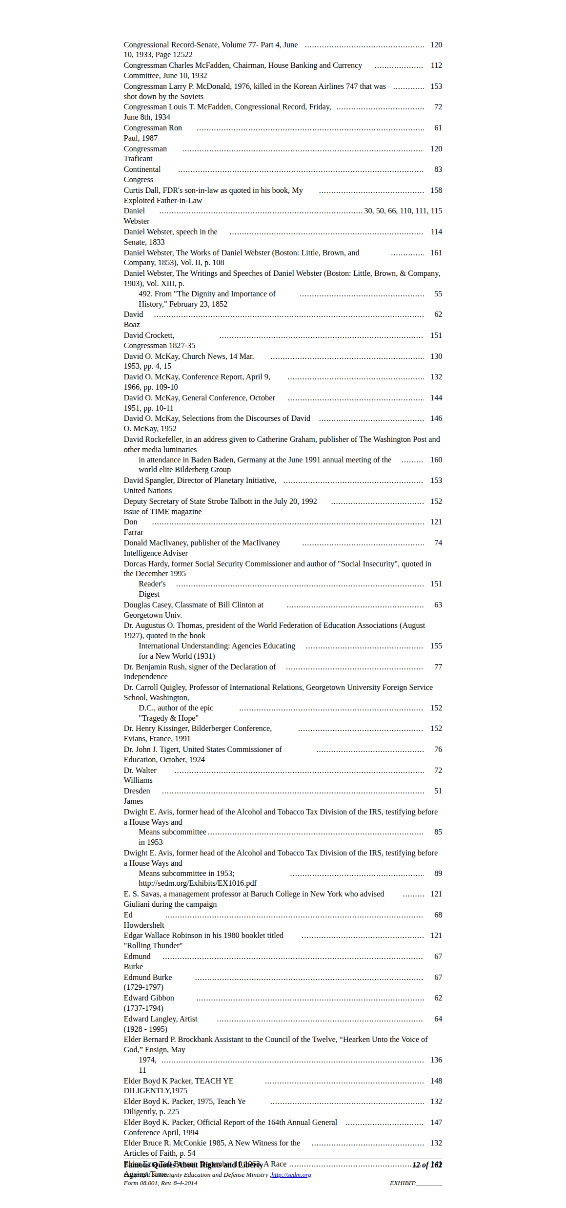Congressional Record-Senate, Volume 77- Part 4, June 10, 1933, Page 12522 .................................................................. 120
Congressman Charles McFadden, Chairman, House Banking and Currency Committee, June 10, 1932 .......................... 112
Congressman Larry P. McDonald, 1976, killed in the Korean Airlines 747 that was shot down by the Soviets ................ 153
Congressman Louis T. McFadden, Congressional Record, Friday, June 8th, 1934 ........................................... 72
Congressman Ron Paul, 1987 ......................................................................................................................... 61
Congressman Traficant .............................................................................................................................. 120
Continental Congress ................................................................................................................................ 83
Curtis Dall, FDR's son-in-law as quoted in his book, My Exploited Father-in-Law ......................................................... 158
Daniel Webster ..................................................................................................................... 30, 50, 66, 110, 111, 115
Daniel Webster, speech in the Senate, 1833 ....................................................................................................... 114
Daniel Webster, The Works of Daniel Webster (Boston: Little, Brown, and Company, 1853), Vol. II, p. 108 ................. 161
Daniel Webster, The Writings and Speeches of Daniel Webster (Boston: Little, Brown, & Company, 1903), Vol. XIII, p.
492. From "The Dignity and Importance of History," February 23, 1852 ........................................................................ 55
David Boaz ............................................................................................................................................. 62
David Crockett, Congressman 1827-35 ............................................................................................................. 151
David O. McKay, Church News, 14 Mar. 1953, pp. 4, 15 ............................................................................. 130
David O. McKay, Conference Report, April 9, 1966, pp. 109-10 ..................................................................... 132
David O. McKay, General Conference, October 1951, pp. 10-11 ..................................................................... 144
David O. McKay, Selections from the Discourses of David O. McKay, 1952 ..................................................... 146
David Rockefeller, in an address given to Catherine Graham, publisher of The Washington Post and other media luminaries
in attendance in Baden Baden, Germany at the June 1991 annual meeting of the world elite Bilderberg Group ............ 160
David Spangler, Director of Planetary Initiative, United Nations ......................................................................... 153
Deputy Secretary of State Strobe Talbott in the July 20, 1992 issue of TIME magazine .................................................. 152
Don Farrar .............................................................................................................................................. 121
Donald MacIlvaney, publisher of the MacIlvaney Intelligence Adviser .............................................................. 74
Dorcas Hardy, former Social Security Commissioner and author of "Social Insecurity", quoted in the December 1995
Reader's Digest ......................................................................................................................................... 151
Douglas Casey, Classmate of Bill Clinton at Georgetown Univ. ..................................................................... 63
Dr. Augustus O. Thomas, president of the World Federation of Education Associations (August 1927), quoted in the book
International Understanding: Agencies Educating for a New World (1931) .................................................................... 155
Dr. Benjamin Rush, signer of the Declaration of Independence ..................................................................... 77
Dr. Carroll Quigley, Professor of International Relations, Georgetown University Foreign Service School, Washington,
D.C., author of the epic "Tragedy & Hope" ....................................................................................................... 152
Dr. Henry Kissinger, Bilderberger Conference, Evians, France, 1991 ................................................................ 152
Dr. John J. Tigert, United States Commissioner of Education, October, 1924 ....................................................... 76
Dr. Walter Williams ................................................................................................................................. 72
Dresden James ......................................................................................................................................... 51
Dwight E. Avis, former head of the Alcohol and Tobacco Tax Division of the IRS, testifying before a House Ways and
Means subcommittee in 1953 ......................................................................................................................... 85
Dwight E. Avis, former head of the Alcohol and Tobacco Tax Division of the IRS, testifying before a House Ways and
Means subcommittee in 1953; http://sedm.org/Exhibits/EX1016.pdf .............................................................................. 89
E. S. Savas, a management professor at Baruch College in New York who advised Giuliani during the campaign ........... 121
Ed Howdershelt ..................................................................................................................................... 68
Edgar Wallace Robinson in his 1980 booklet titled "Rolling Thunder" .............................................................. 121
Edmund Burke ....................................................................................................................................... 67
Edmund Burke (1729-1797) ....................................................................................................................... 67
Edward Gibbon (1737-1794) ....................................................................................................................... 62
Edward Langley, Artist (1928 - 1995) ............................................................................................................. 64
Elder Bernard P. Brockbank Assistant to the Council of the Twelve, “Hearken Unto the Voice of God,” Ensign, May
1974, 11 ................................................................................................................................................. 136
Elder Boyd K Packer, TEACH YE DILIGENTLY,1975 ................................................................................. 148
Elder Boyd K. Packer, 1975, Teach Ye Diligently, p. 225 ............................................................................. 132
Elder Boyd K. Packer, Official Report of the 164th Annual General Conference April, 1994 .......................................... 147
Elder Bruce R. McConkie 1985, A New Witness for the Articles of Faith, p. 54 ............................................................. 132
Elder Ezra Taft Benson December 10 1963. A Race Against Time ..................................................................... 141
Famous Quotes About Rights and Liberty
12 of 162
Copyright Sovereignty Education and Defense Ministry ,http://sedm.org
Form 08.001, Rev. 8-4-2014
EXHIBIT:________